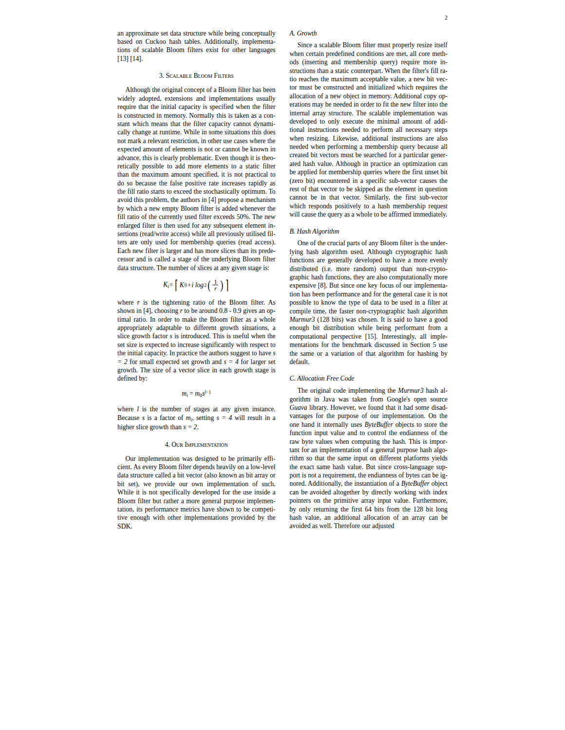2
an approximate set data structure while being conceptually based on Cuckoo hash tables. Additionally, implementations of scalable Bloom filters exist for other languages [13] [14].
3. Scalable Bloom Filters
Although the original concept of a Bloom filter has been widely adopted, extensions and implementations usually require that the initial capacity is specified when the filter is constructed in memory. Normally this is taken as a constant which means that the filter capacity cannot dynamically change at runtime. While in some situations this does not mark a relevant restriction, in other use cases where the expected amount of elements is not or cannot be known in advance, this is clearly problematic. Even though it is theoretically possible to add more elements to a static filter than the maximum amount specified, it is not practical to do so because the false positive rate increases rapidly as the fill ratio starts to exceed the stochastically optimum. To avoid this problem, the authors in [4] propose a mechanism by which a new empty Bloom filter is added whenever the fill ratio of the currently used filter exceeds 50%. The new enlarged filter is then used for any subsequent element insertions (read/write access) while all previously utilised filters are only used for membership queries (read access). Each new filter is larger and has more slices than its predecessor and is called a stage of the underlying Bloom filter data structure. The number of slices at any given stage is:
Ki = ⌈ K0 + i log2 ( 1 r ) ⌉
where r is the tightening ratio of the Bloom filter. As shown in [4], choosing r to be around 0.8 - 0.9 gives an optimal ratio. In order to make the Bloom filter as a whole appropriately adaptable to different growth situations, a slice growth factor s is introduced. This is useful when the set size is expected to increase significantly with respect to the initial capacity. In practice the authors suggest to have s = 2 for small expected set growth and s = 4 for larger set growth. The size of a vector slice in each growth stage is defined by:
mi = m0sl−1
where l is the number of stages at any given instance. Because s is a factor of mi, setting s = 4 will result in a higher slice growth than s = 2.
4. Our Implementation
Our implementation was designed to be primarily efficient. As every Bloom filter depends heavily on a low-level data structure called a bit vector (also known as bit array or bit set), we provide our own implementation of such. While it is not specifically developed for the use inside a Bloom filter but rather a more general purpose implementation, its performance metrics have shown to be competitive enough with other implementations provided by the SDK.
A. Growth
Since a scalable Bloom filter must properly resize itself when certain predefined conditions are met, all core methods (inserting and membership query) require more instructions than a static counterpart. When the filter's fill ratio reaches the maximum acceptable value, a new bit vector must be constructed and initialized which requires the allocation of a new object in memory. Additional copy operations may be needed in order to fit the new filter into the internal array structure. The scalable implementation was developed to only execute the minimal amount of additional instructions needed to perform all necessary steps when resizing. Likewise, additional instructions are also needed when performing a membership query because all created bit vectors must be searched for a particular generated hash value. Although in practice an optimization can be applied for membership queries where the first unset bit (zero bit) encountered in a specific sub-vector causes the rest of that vector to be skipped as the element in question cannot be in that vector. Similarly, the first sub-vector which responds positively to a hash membership request will cause the query as a whole to be affirmed immediately.
B. Hash Algorithm
One of the crucial parts of any Bloom filter is the underlying hash algorithm used. Although cryptographic hash functions are generally developed to have a more evenly distributed (i.e. more random) output than non-cryptographic hash functions, they are also computationally more expensive [8]. But since one key focus of our implementation has been performance and for the general case it is not possible to know the type of data to be used in a filter at compile time, the faster non-cryptographic hash algorithm Murmur3 (128 bits) was chosen. It is said to have a good enough bit distribution while being performant from a computational perspective [15]. Interestingly, all implementations for the benchmark discussed in Section 5 use the same or a variation of that algorithm for hashing by default.
C. Allocation Free Code
The original code implementing the Murmur3 hash algorithm in Java was taken from Google's open source Guava library. However, we found that it had some disadvantages for the purpose of our implementation. On the one hand it internally uses ByteBuffer objects to store the function input value and to control the endianness of the raw byte values when computing the hash. This is important for an implementation of a general purpose hash algorithm so that the same input on different platforms yields the exact same hash value. But since cross-language support is not a requirement, the endianness of bytes can be ignored. Additionally, the instantiation of a ByteBuffer object can be avoided altogether by directly working with index pointers on the primitive array input value. Furthermore, by only returning the first 64 bits from the 128 bit long hash value, an additional allocation of an array can be avoided as well. Therefore our adjusted